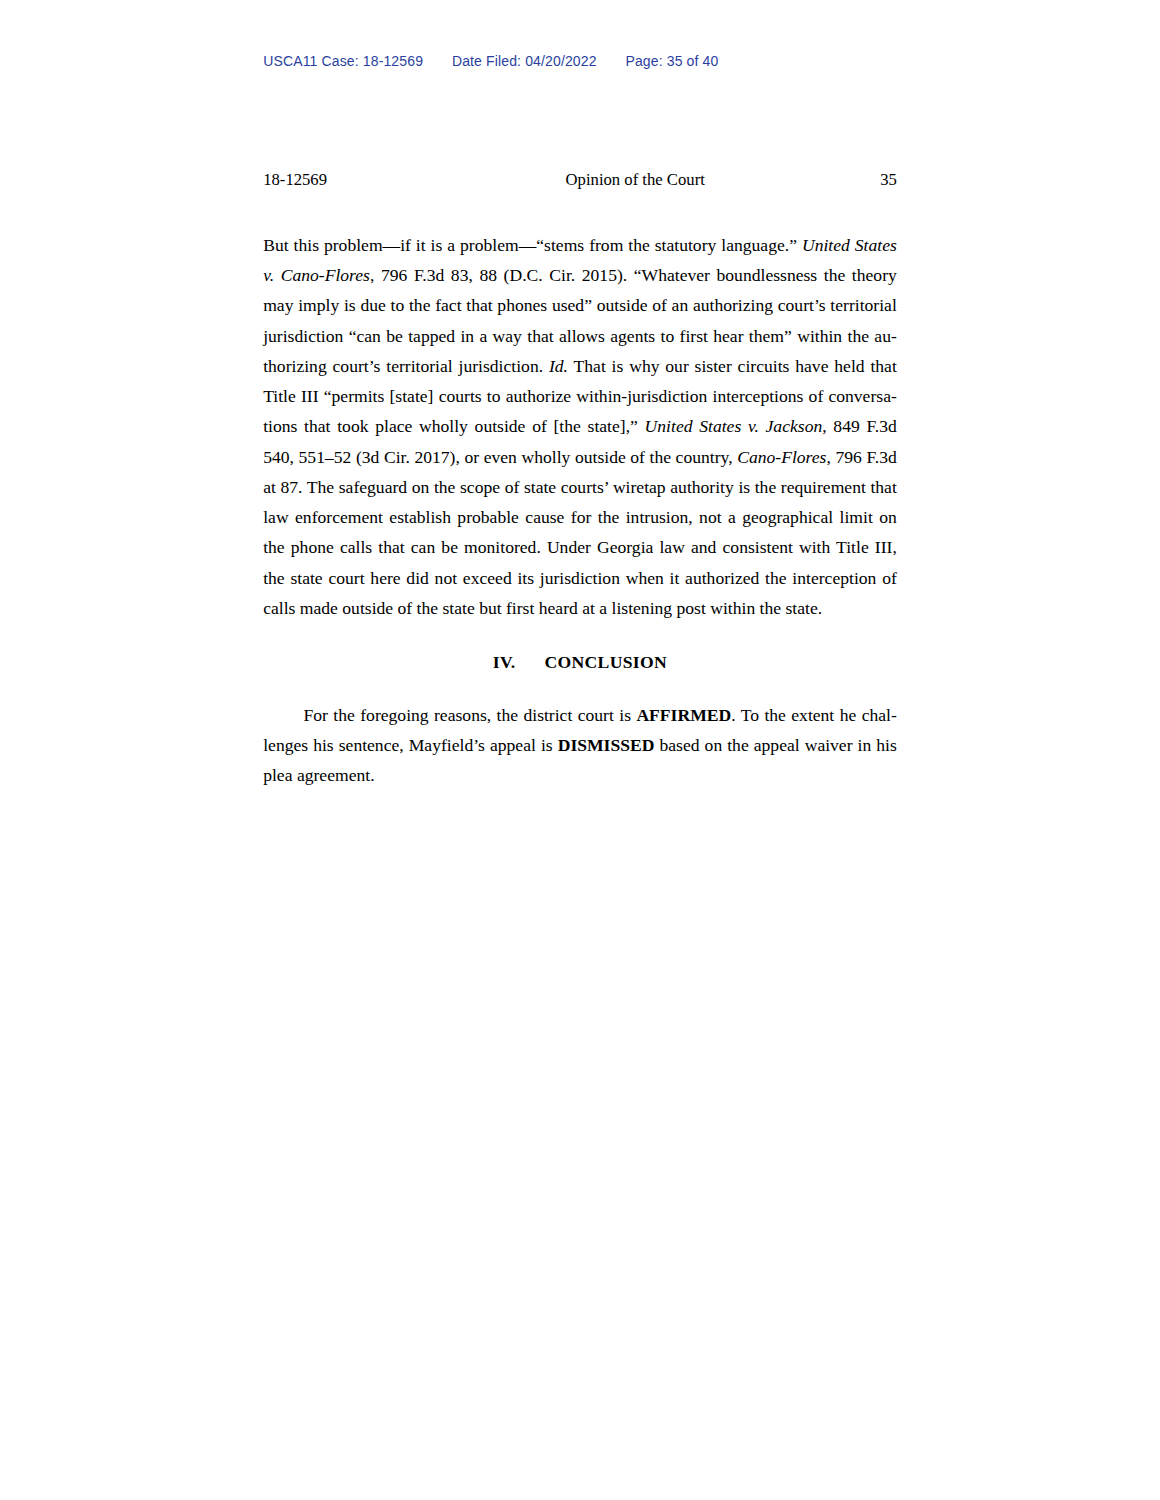USCA11 Case: 18-12569 Date Filed: 04/20/2022 Page: 35 of 40
18-12569
Opinion of the Court
35
But this problem—if it is a problem—“stems from the statutory language.” United States v. Cano-Flores, 796 F.3d 83, 88 (D.C. Cir. 2015). “Whatever boundlessness the theory may imply is due to the fact that phones used” outside of an authorizing court’s territorial jurisdiction “can be tapped in a way that allows agents to first hear them” within the authorizing court’s territorial jurisdiction. Id. That is why our sister circuits have held that Title III “permits [state] courts to authorize within-jurisdiction interceptions of conversations that took place wholly outside of [the state],” United States v. Jackson, 849 F.3d 540, 551–52 (3d Cir. 2017), or even wholly outside of the country, Cano-Flores, 796 F.3d at 87. The safeguard on the scope of state courts’ wiretap authority is the requirement that law enforcement establish probable cause for the intrusion, not a geographical limit on the phone calls that can be monitored. Under Georgia law and consistent with Title III, the state court here did not exceed its jurisdiction when it authorized the interception of calls made outside of the state but first heard at a listening post within the state.
IV. CONCLUSION
For the foregoing reasons, the district court is AFFIRMED. To the extent he challenges his sentence, Mayfield’s appeal is DISMISSED based on the appeal waiver in his plea agreement.